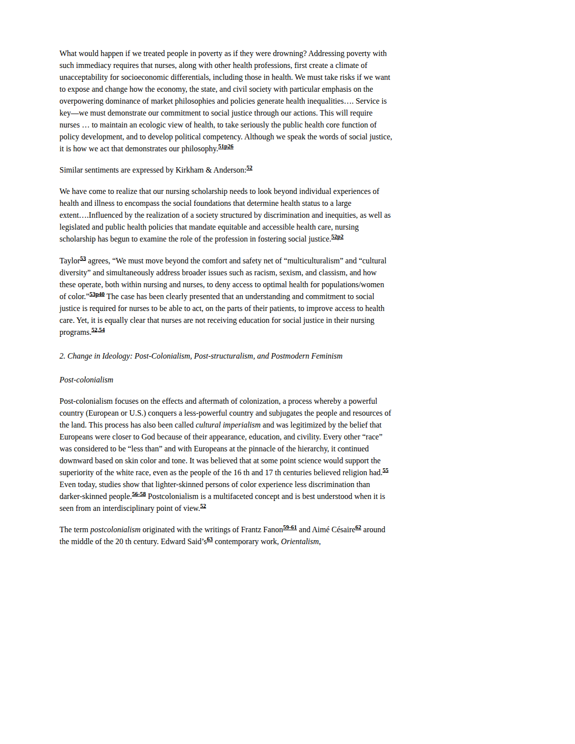What would happen if we treated people in poverty as if they were drowning? Addressing poverty with such immediacy requires that nurses, along with other health professions, first create a climate of unacceptability for socioeconomic differentials, including those in health. We must take risks if we want to expose and change how the economy, the state, and civil society with particular emphasis on the overpowering dominance of market philosophies and policies generate health inequalities…. Service is key—we must demonstrate our commitment to social justice through our actions. This will require nurses … to maintain an ecologic view of health, to take seriously the public health core function of policy development, and to develop political competency. Although we speak the words of social justice, it is how we act that demonstrates our philosophy.51p26
Similar sentiments are expressed by Kirkham & Anderson:52
We have come to realize that our nursing scholarship needs to look beyond individual experiences of health and illness to encompass the social foundations that determine health status to a large extent….Influenced by the realization of a society structured by discrimination and inequities, as well as legislated and public health policies that mandate equitable and accessible health care, nursing scholarship has begun to examine the role of the profession in fostering social justice.52p2
Taylor53 agrees, “We must move beyond the comfort and safety net of “multiculturalism” and “cultural diversity” and simultaneously address broader issues such as racism, sexism, and classism, and how these operate, both within nursing and nurses, to deny access to optimal health for populations/women of color.”53p40 The case has been clearly presented that an understanding and commitment to social justice is required for nurses to be able to act, on the parts of their patients, to improve access to health care. Yet, it is equally clear that nurses are not receiving education for social justice in their nursing programs.52,54
2. Change in Ideology: Post-Colonialism, Post-structuralism, and Postmodern Feminism
Post-colonialism
Post-colonialism focuses on the effects and aftermath of colonization, a process whereby a powerful country (European or U.S.) conquers a less-powerful country and subjugates the people and resources of the land. This process has also been called cultural imperialism and was legitimized by the belief that Europeans were closer to God because of their appearance, education, and civility. Every other “race” was considered to be “less than” and with Europeans at the pinnacle of the hierarchy, it continued downward based on skin color and tone. It was believed that at some point science would support the superiority of the white race, even as the people of the 16 th and 17 th centuries believed religion had.55 Even today, studies show that lighter-skinned persons of color experience less discrimination than darker-skinned people.56-58 Postcolonialism is a multifaceted concept and is best understood when it is seen from an interdisciplinary point of view.52
The term postcolonialism originated with the writings of Frantz Fanon59-61 and Aimé Césaire62 around the middle of the 20 th century. Edward Said’s63 contemporary work, Orientalism,